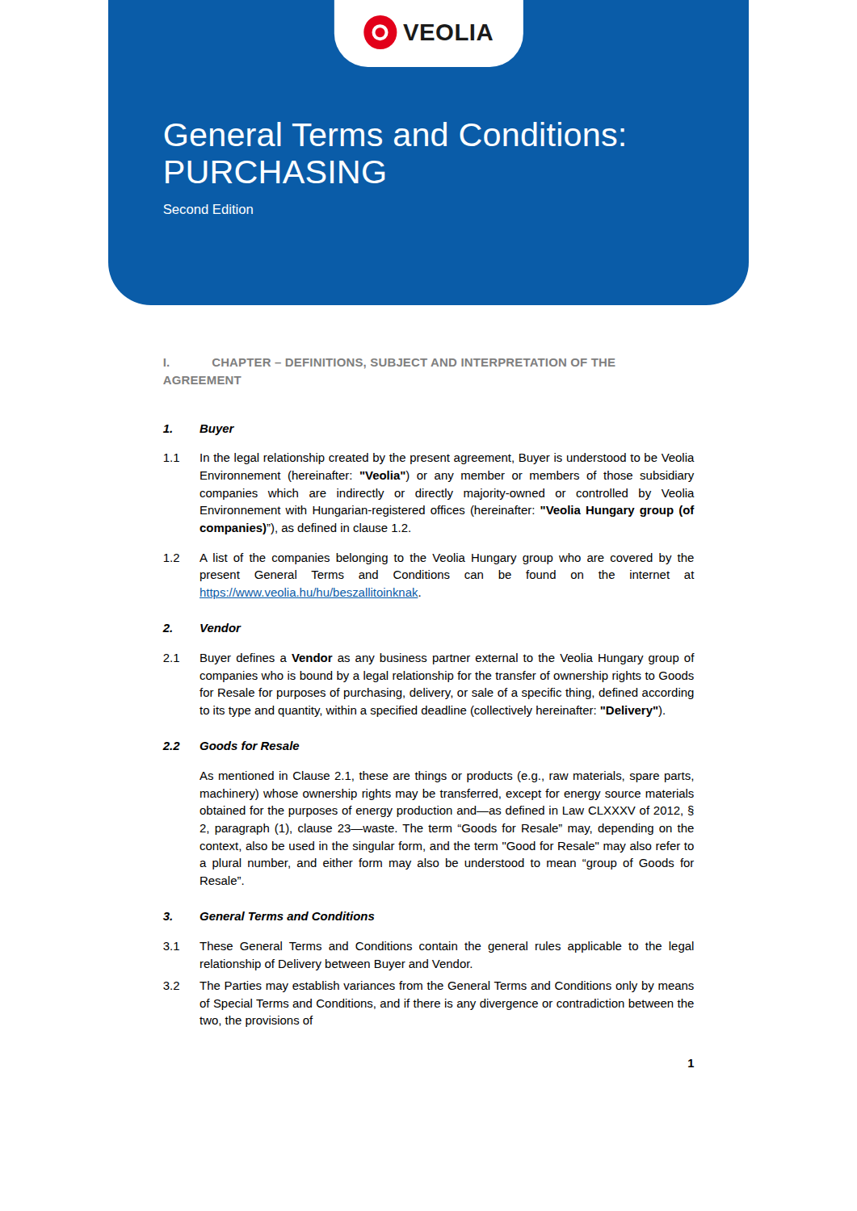VEOLIA
General Terms and Conditions:
PURCHASING
Second Edition
I. CHAPTER – DEFINITIONS, SUBJECT AND INTERPRETATION OF THE AGREEMENT
1. Buyer
1.1
In the legal relationship created by the present agreement, Buyer is understood to be Veolia Environnement (hereinafter: "Veolia") or any member or members of those subsidiary companies which are indirectly or directly majority-owned or controlled by Veolia Environnement with Hungarian-registered offices (hereinafter: "Veolia Hungary group (of companies)”), as defined in clause 1.2.
1.2
A list of the companies belonging to the Veolia Hungary group who are covered by the present General Terms and Conditions can be found on the internet at https://www.veolia.hu/hu/beszallitoinknak.
2. Vendor
2.1
Buyer defines a Vendor as any business partner external to the Veolia Hungary group of companies who is bound by a legal relationship for the transfer of ownership rights to Goods for Resale for purposes of purchasing, delivery, or sale of a specific thing, defined according to its type and quantity, within a specified deadline (collectively hereinafter: "Delivery").
2.2 Goods for Resale
As mentioned in Clause 2.1, these are things or products (e.g., raw materials, spare parts, machinery) whose ownership rights may be transferred, except for energy source materials obtained for the purposes of energy production and—as defined in Law CLXXXV of 2012, § 2, paragraph (1), clause 23—waste. The term “Goods for Resale” may, depending on the context, also be used in the singular form, and the term "Good for Resale" may also refer to a plural number, and either form may also be understood to mean “group of Goods for Resale”.
3. General Terms and Conditions
3.1
These General Terms and Conditions contain the general rules applicable to the legal relationship of Delivery between Buyer and Vendor.
3.2
The Parties may establish variances from the General Terms and Conditions only by means of Special Terms and Conditions, and if there is any divergence or contradiction between the two, the provisions of
1